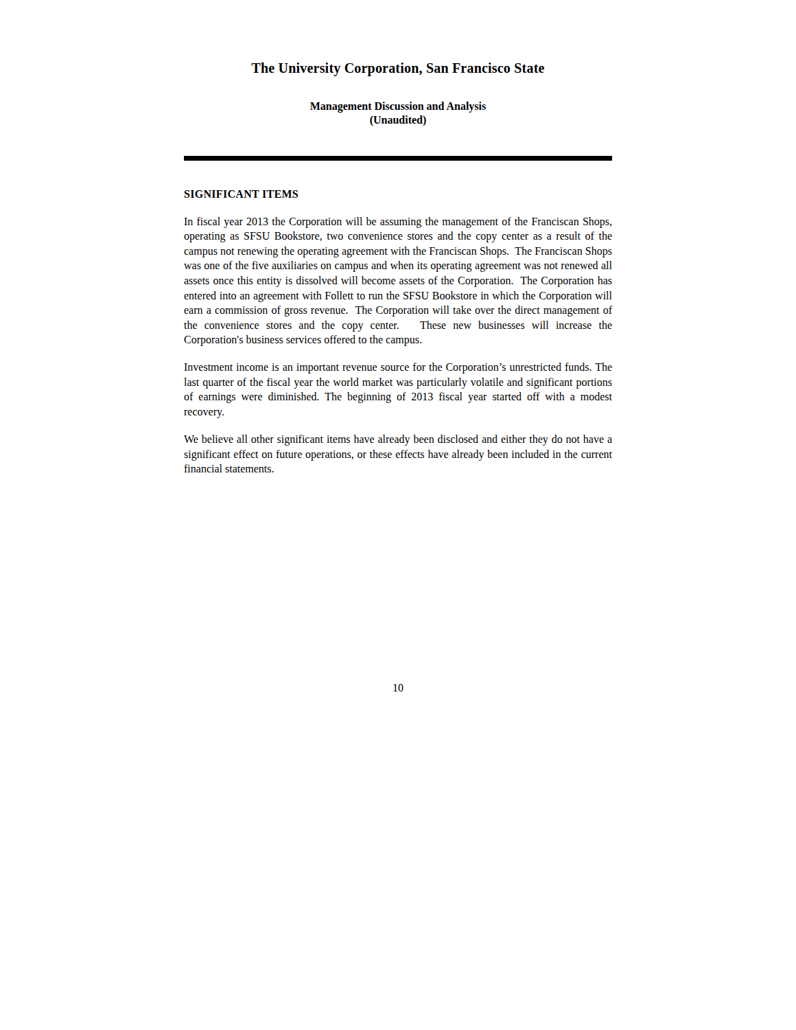The University Corporation, San Francisco State
Management Discussion and Analysis
(Unaudited)
SIGNIFICANT ITEMS
In fiscal year 2013 the Corporation will be assuming the management of the Franciscan Shops, operating as SFSU Bookstore, two convenience stores and the copy center as a result of the campus not renewing the operating agreement with the Franciscan Shops. The Franciscan Shops was one of the five auxiliaries on campus and when its operating agreement was not renewed all assets once this entity is dissolved will become assets of the Corporation. The Corporation has entered into an agreement with Follett to run the SFSU Bookstore in which the Corporation will earn a commission of gross revenue. The Corporation will take over the direct management of the convenience stores and the copy center. These new businesses will increase the Corporation's business services offered to the campus.
Investment income is an important revenue source for the Corporation’s unrestricted funds. The last quarter of the fiscal year the world market was particularly volatile and significant portions of earnings were diminished. The beginning of 2013 fiscal year started off with a modest recovery.
We believe all other significant items have already been disclosed and either they do not have a significant effect on future operations, or these effects have already been included in the current financial statements.
10